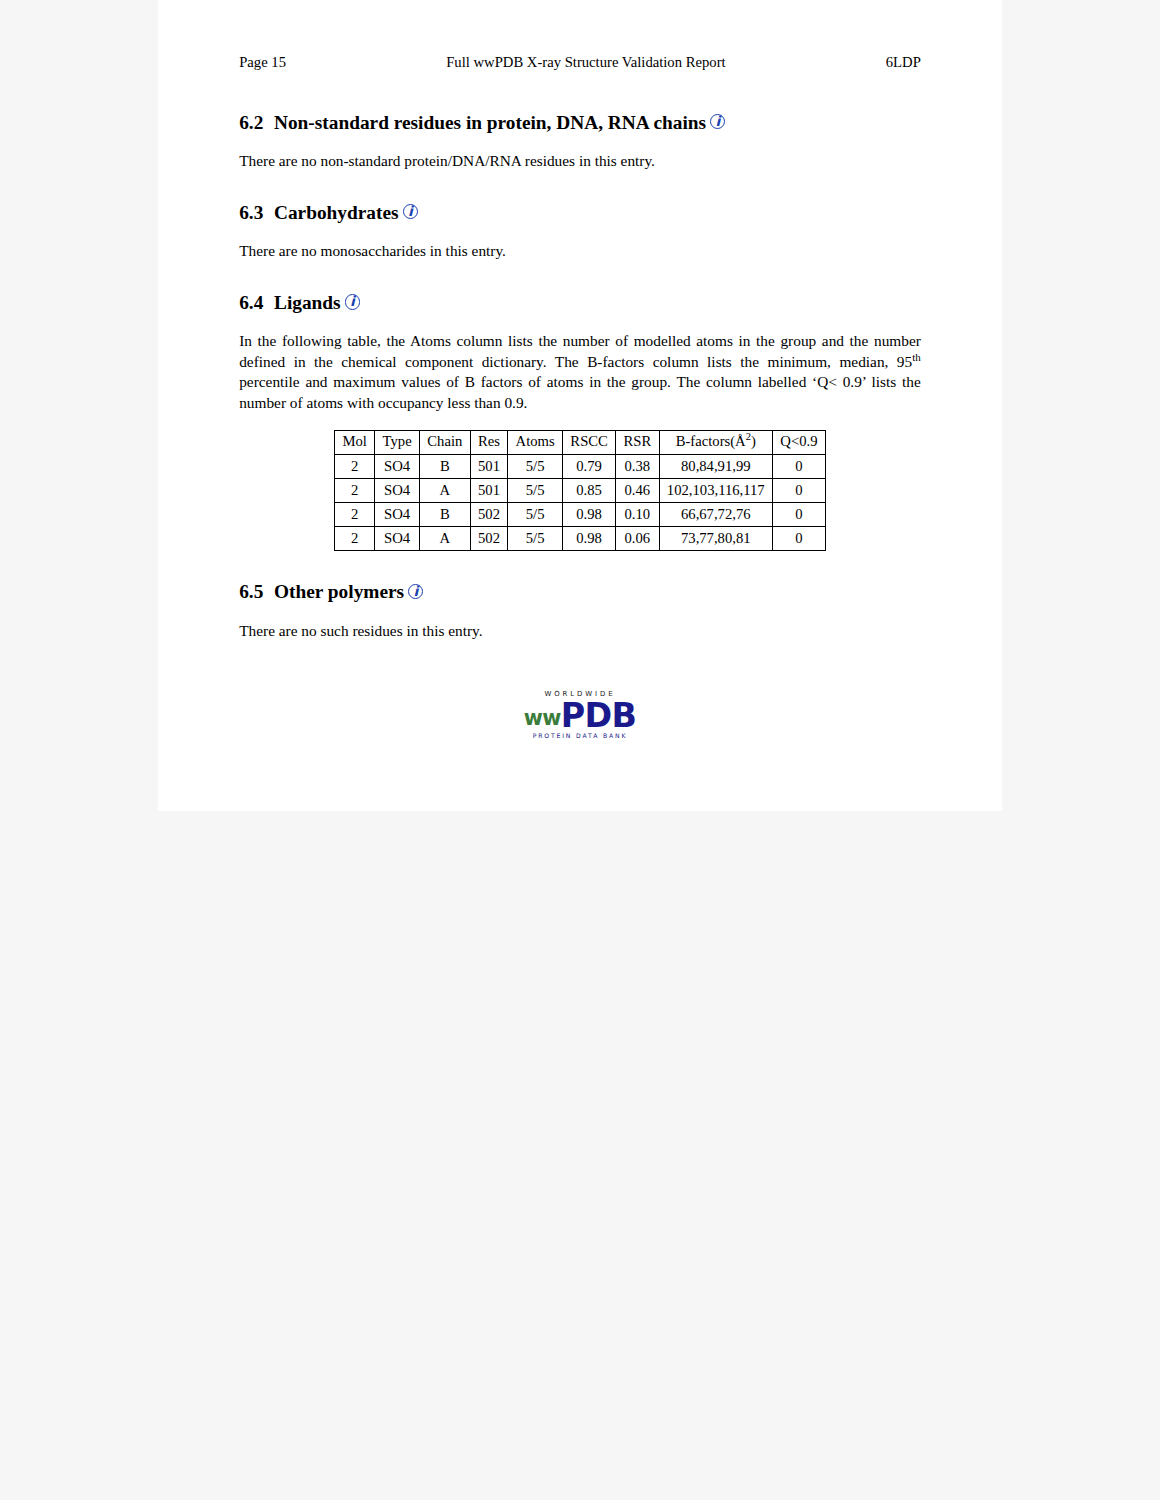Page 15
Full wwPDB X-ray Structure Validation Report
6LDP
6.2 Non-standard residues in protein, DNA, RNA chainsi
There are no non-standard protein/DNA/RNA residues in this entry.
6.3 Carbohydratesi
There are no monosaccharides in this entry.
6.4 Ligandsi
In the following table, the Atoms column lists the number of modelled atoms in the group and the number defined in the chemical component dictionary. The B-factors column lists the minimum, median, 95th percentile and maximum values of B factors of atoms in the group. The column labelled ‘Q< 0.9’ lists the number of atoms with occupancy less than 0.9.
| Mol | Type | Chain | Res | Atoms | RSCC | RSR | B-factors(Å 2 ) | Q<0.9 |
| --- | --- | --- | --- | --- | --- | --- | --- | --- |
| 2 | SO4 | B | 501 | 5/5 | 0.79 | 0.38 | 80,84,91,99 | 0 |
| 2 | SO4 | A | 501 | 5/5 | 0.85 | 0.46 | 102,103,116,117 | 0 |
| 2 | SO4 | B | 502 | 5/5 | 0.98 | 0.10 | 66,67,72,76 | 0 |
| 2 | SO4 | A | 502 | 5/5 | 0.98 | 0.06 | 73,77,80,81 | 0 |
6.5 Other polymersi
There are no such residues in this entry.
WORLDWIDE
ww PDB
PROTEIN DATA BANK